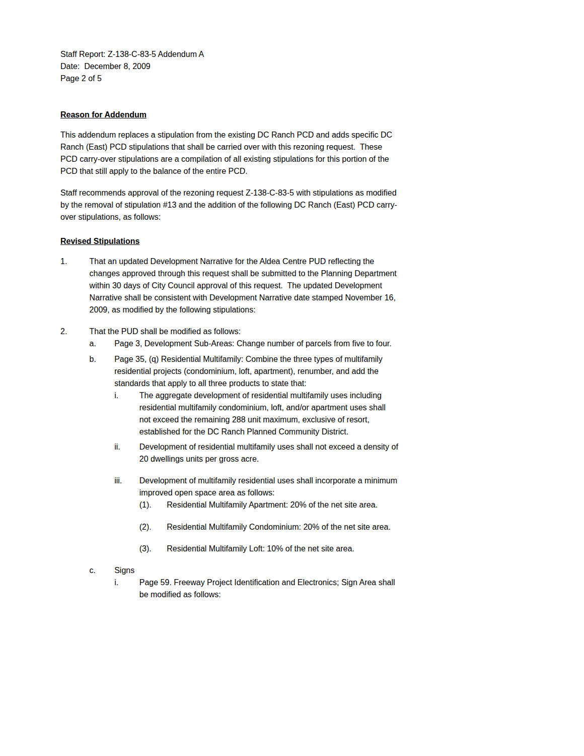Staff Report: Z-138-C-83-5 Addendum A
Date: December 8, 2009
Page 2 of 5
Reason for Addendum
This addendum replaces a stipulation from the existing DC Ranch PCD and adds specific DC Ranch (East) PCD stipulations that shall be carried over with this rezoning request. These PCD carry-over stipulations are a compilation of all existing stipulations for this portion of the PCD that still apply to the balance of the entire PCD.
Staff recommends approval of the rezoning request Z-138-C-83-5 with stipulations as modified by the removal of stipulation #13 and the addition of the following DC Ranch (East) PCD carry-over stipulations, as follows:
Revised Stipulations
1. That an updated Development Narrative for the Aldea Centre PUD reflecting the changes approved through this request shall be submitted to the Planning Department within 30 days of City Council approval of this request. The updated Development Narrative shall be consistent with Development Narrative date stamped November 16, 2009, as modified by the following stipulations:
2. That the PUD shall be modified as follows:
a. Page 3, Development Sub-Areas: Change number of parcels from five to four.
b. Page 35, (q) Residential Multifamily: Combine the three types of multifamily residential projects (condominium, loft, apartment), renumber, and add the standards that apply to all three products to state that:
i. The aggregate development of residential multifamily uses including residential multifamily condominium, loft, and/or apartment uses shall not exceed the remaining 288 unit maximum, exclusive of resort, established for the DC Ranch Planned Community District.
ii. Development of residential multifamily uses shall not exceed a density of 20 dwellings units per gross acre.
iii. Development of multifamily residential uses shall incorporate a minimum improved open space area as follows:
(1). Residential Multifamily Apartment: 20% of the net site area.
(2). Residential Multifamily Condominium: 20% of the net site area.
(3). Residential Multifamily Loft: 10% of the net site area.
c. Signs
i. Page 59. Freeway Project Identification and Electronics; Sign Area shall be modified as follows: